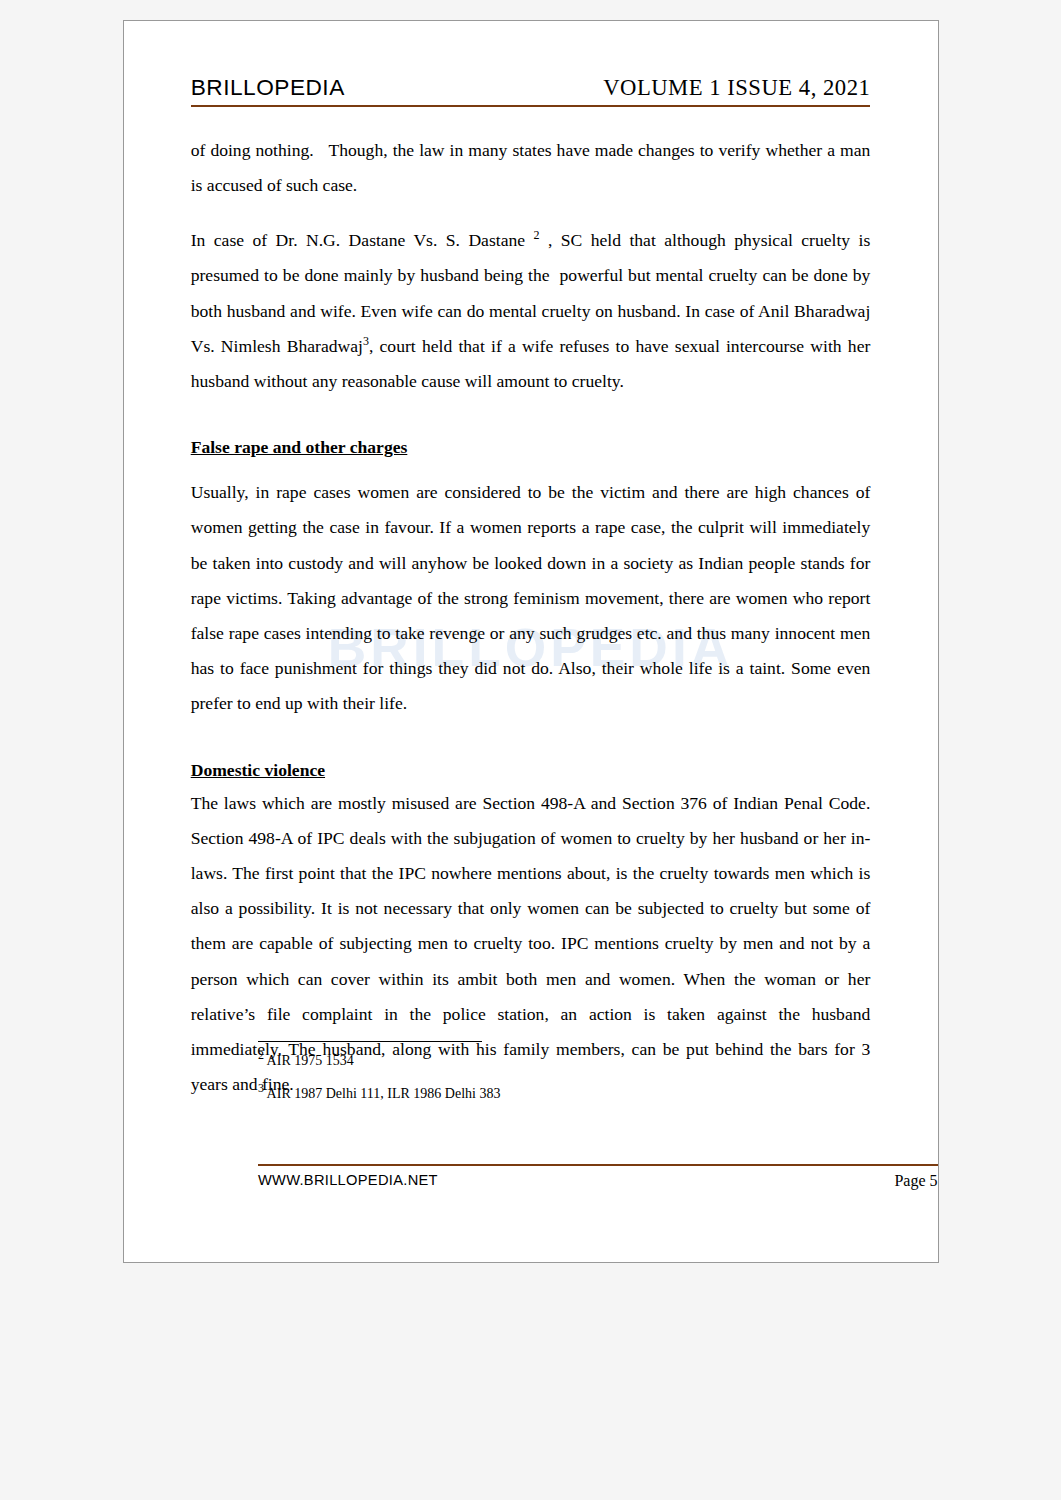BRILLOPEDIA VOLUME 1 ISSUE 4, 2021
BRILLOPEDIA
of doing nothing. Though, the law in many states have made changes to verify whether a man is accused of such case.
In case of Dr. N.G. Dastane Vs. S. Dastane 2 , SC held that although physical cruelty is presumed to be done mainly by husband being the powerful but mental cruelty can be done by both husband and wife. Even wife can do mental cruelty on husband. In case of Anil Bharadwaj Vs. Nimlesh Bharadwaj3, court held that if a wife refuses to have sexual intercourse with her husband without any reasonable cause will amount to cruelty.
False rape and other charges
Usually, in rape cases women are considered to be the victim and there are high chances of women getting the case in favour. If a women reports a rape case, the culprit will immediately be taken into custody and will anyhow be looked down in a society as Indian people stands for rape victims. Taking advantage of the strong feminism movement, there are women who report false rape cases intending to take revenge or any such grudges etc. and thus many innocent men has to face punishment for things they did not do. Also, their whole life is a taint. Some even prefer to end up with their life.
Domestic violence
The laws which are mostly misused are Section 498-A and Section 376 of Indian Penal Code. Section 498-A of IPC deals with the subjugation of women to cruelty by her husband or her in-laws. The first point that the IPC nowhere mentions about, is the cruelty towards men which is also a possibility. It is not necessary that only women can be subjected to cruelty but some of them are capable of subjecting men to cruelty too. IPC mentions cruelty by men and not by a person which can cover within its ambit both men and women. When the woman or her relative’s file complaint in the police station, an action is taken against the husband immediately. The husband, along with his family members, can be put behind the bars for 3 years and fine.
2 AIR 1975 1534
3 AIR 1987 Delhi 111, ILR 1986 Delhi 383
WWW.BRILLOPEDIA.NET Page 5